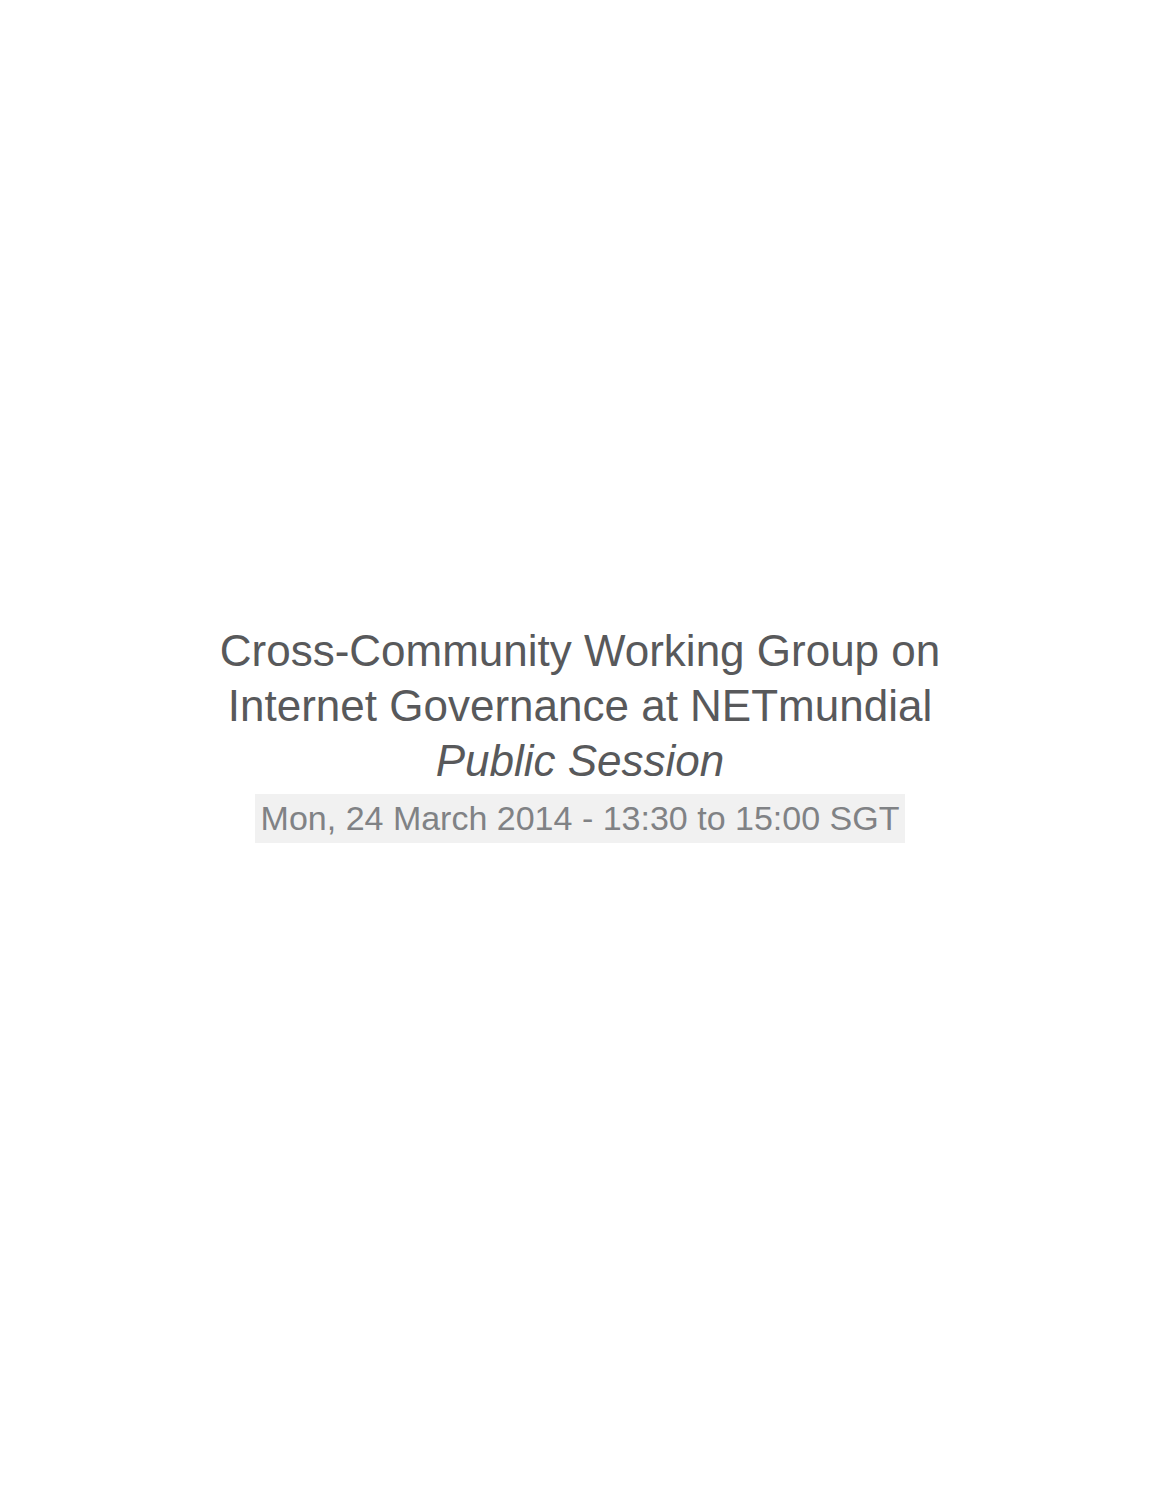Cross-Community Working Group on Internet Governance at NETmundial Public Session
Mon, 24 March 2014 - 13:30 to 15:00 SGT